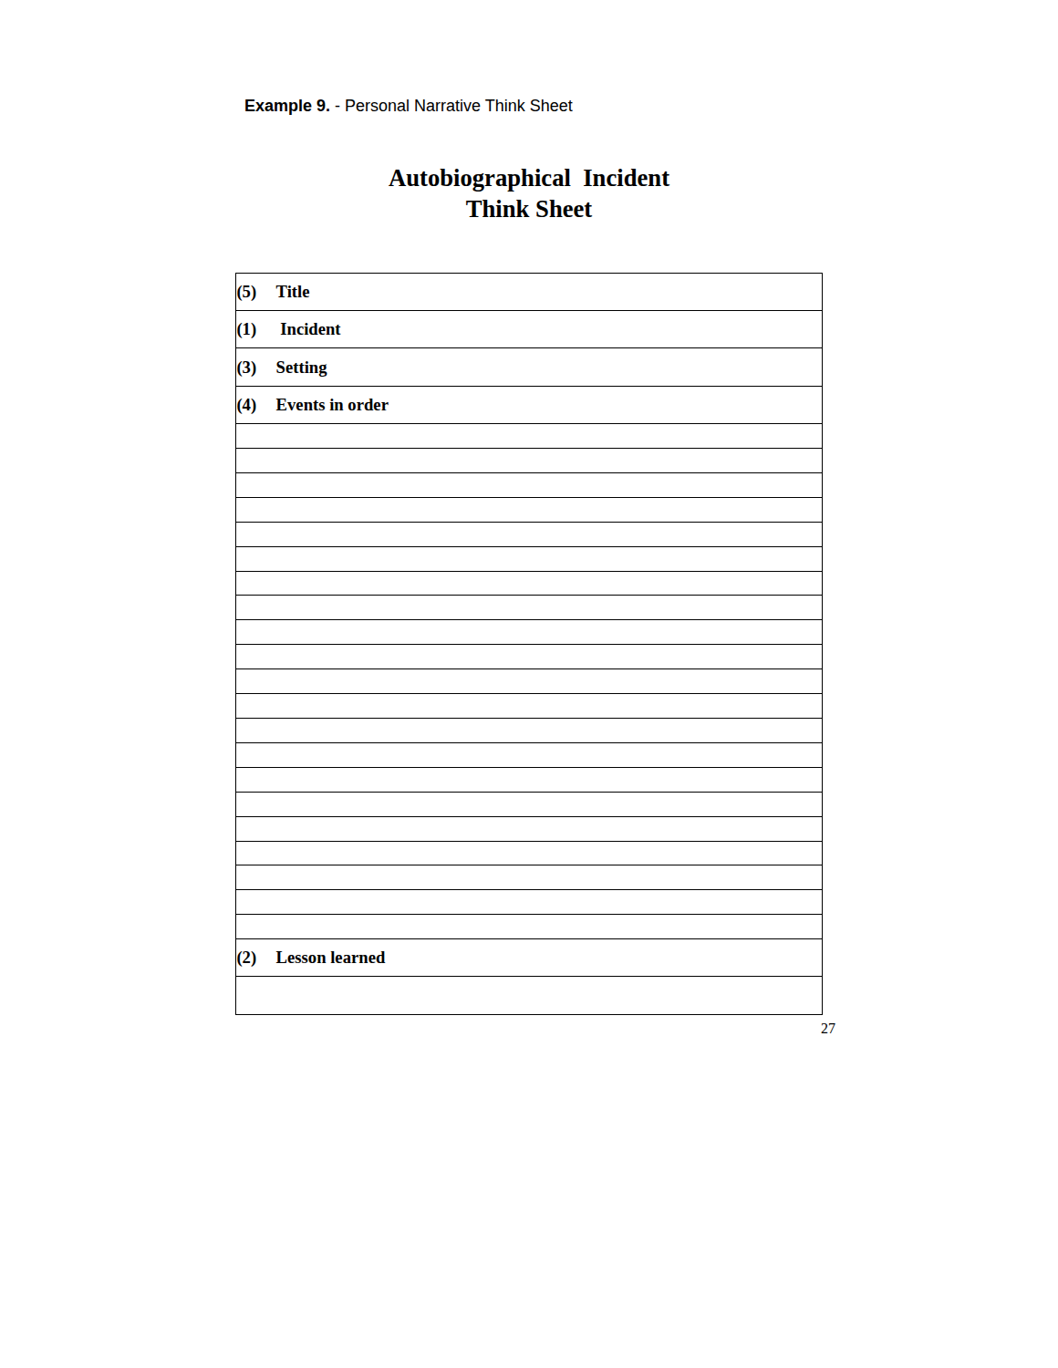Example 9. - Personal Narrative Think Sheet
Autobiographical Incident
Think Sheet
| (5) Title |
| (1) Incident |
| (3) Setting |
| (4) Events in order |
| (2) Lesson learned |
27